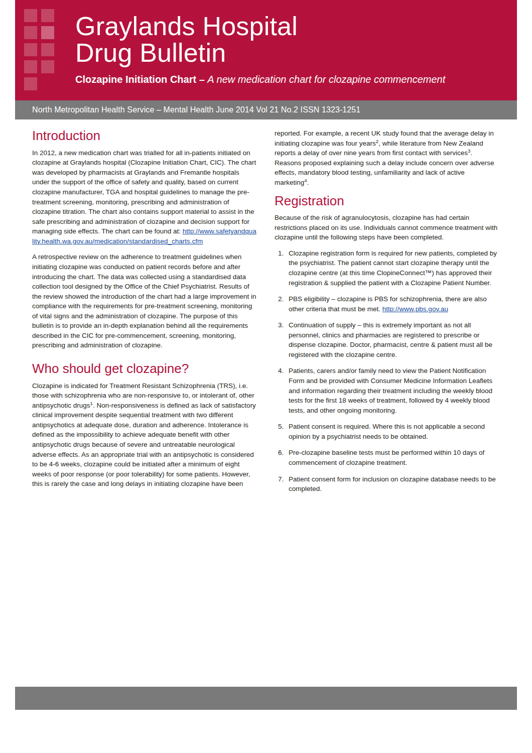Graylands Hospital Drug Bulletin
Clozapine Initiation Chart – A new medication chart for clozapine commencement
North Metropolitan Health Service – Mental Health June 2014 Vol 21 No.2 ISSN 1323-1251
Introduction
In 2012, a new medication chart was trialled for all in-patients initiated on clozapine at Graylands hospital (Clozapine Initiation Chart, CIC). The chart was developed by pharmacists at Graylands and Fremantle hospitals under the support of the office of safety and quality, based on current clozapine manufacturer, TGA and hospital guidelines to manage the pre-treatment screening, monitoring, prescribing and administration of clozapine titration. The chart also contains support material to assist in the safe prescribing and administration of clozapine and decision support for managing side effects. The chart can be found at: http://www.safetyandquality.health.wa.gov.au/medication/standardised_charts.cfm
A retrospective review on the adherence to treatment guidelines when initiating clozapine was conducted on patient records before and after introducing the chart. The data was collected using a standardised data collection tool designed by the Office of the Chief Psychiatrist. Results of the review showed the introduction of the chart had a large improvement in compliance with the requirements for pre-treatment screening, monitoring of vital signs and the administration of clozapine. The purpose of this bulletin is to provide an in-depth explanation behind all the requirements described in the CIC for pre-commencement, screening, monitoring, prescribing and administration of clozapine.
Who should get clozapine?
Clozapine is indicated for Treatment Resistant Schizophrenia (TRS), i.e. those with schizophrenia who are non-responsive to, or intolerant of, other antipsychotic drugs1. Non-responsiveness is defined as lack of satisfactory clinical improvement despite sequential treatment with two different antipsychotics at adequate dose, duration and adherence. Intolerance is defined as the impossibility to achieve adequate benefit with other antipsychotic drugs because of severe and untreatable neurological adverse effects. As an appropriate trial with an antipsychotic is considered to be 4-6 weeks, clozapine could be initiated after a minimum of eight weeks of poor response (or poor tolerability) for some patients. However, this is rarely the case and long delays in initiating clozapine have been reported. For example, a recent UK study found that the average delay in initiating clozapine was four years2, while literature from New Zealand reports a delay of over nine years from first contact with services3. Reasons proposed explaining such a delay include concern over adverse effects, mandatory blood testing, unfamiliarity and lack of active marketing4.
Registration
Because of the risk of agranulocytosis, clozapine has had certain restrictions placed on its use. Individuals cannot commence treatment with clozapine until the following steps have been completed.
Clozapine registration form is required for new patients, completed by the psychiatrist. The patient cannot start clozapine therapy until the clozapine centre (at this time ClopineConnect™) has approved their registration & supplied the patient with a Clozapine Patient Number.
PBS eligibility – clozapine is PBS for schizophrenia, there are also other criteria that must be met. http://www.pbs.gov.au
Continuation of supply – this is extremely important as not all personnel, clinics and pharmacies are registered to prescribe or dispense clozapine. Doctor, pharmacist, centre & patient must all be registered with the clozapine centre.
Patients, carers and/or family need to view the Patient Notification Form and be provided with Consumer Medicine Information Leaflets and information regarding their treatment including the weekly blood tests for the first 18 weeks of treatment, followed by 4 weekly blood tests, and other ongoing monitoring.
Patient consent is required. Where this is not applicable a second opinion by a psychiatrist needs to be obtained.
Pre-clozapine baseline tests must be performed within 10 days of commencement of clozapine treatment.
Patient consent form for inclusion on clozapine database needs to be completed.